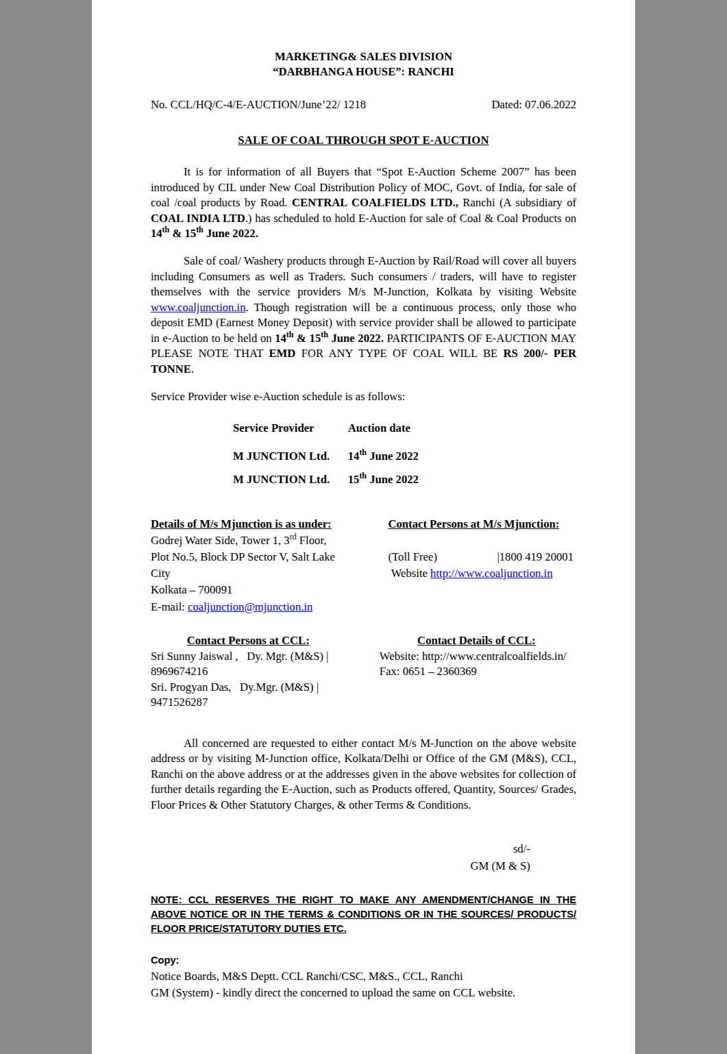MARKETING& SALES DIVISION
“DARBHANGA HOUSE”: RANCHI
No. CCL/HQ/C-4/E-AUCTION/June’22/ 1218 Dated: 07.06.2022
SALE OF COAL THROUGH SPOT E-AUCTION
It is for information of all Buyers that “Spot E-Auction Scheme 2007” has been introduced by CIL under New Coal Distribution Policy of MOC, Govt. of India, for sale of coal /coal products by Road. CENTRAL COALFIELDS LTD., Ranchi (A subsidiary of COAL INDIA LTD.) has scheduled to hold E-Auction for sale of Coal & Coal Products on 14th & 15th June 2022.
Sale of coal/ Washery products through E-Auction by Rail/Road will cover all buyers including Consumers as well as Traders. Such consumers / traders, will have to register themselves with the service providers M/s M-Junction, Kolkata by visiting Website www.coaljunction.in. Though registration will be a continuous process, only those who deposit EMD (Earnest Money Deposit) with service provider shall be allowed to participate in e-Auction to be held on 14th & 15th June 2022. PARTICIPANTS OF E-AUCTION MAY PLEASE NOTE THAT EMD FOR ANY TYPE OF COAL WILL BE RS 200/- PER TONNE.
Service Provider wise e-Auction schedule is as follows:
| Service Provider | Auction date |
| --- | --- |
| M JUNCTION Ltd. | 14 th June 2022 |
| M JUNCTION Ltd. | 15 th June 2022 |
Details of M/s Mjunction is as under:
Godrej Water Side, Tower 1, 3rd Floor,
Plot No.5, Block DP Sector V, Salt Lake City
Kolkata – 700091
E-mail: coaljunction@mjunction.in
Contact Persons at M/s Mjunction:
(Toll Free) |1800 419 20001
Website http://www.coaljunction.in
Contact Persons at CCL:
Sri Sunny Jaiswal , Dy. Mgr. (M&S) | 8969674216
Sri. Progyan Das, Dy.Mgr. (M&S) | 9471526287
Contact Details of CCL:
Website: http://www.centralcoalfields.in/
Fax: 0651 – 2360369
All concerned are requested to either contact M/s M-Junction on the above website address or by visiting M-Junction office, Kolkata/Delhi or Office of the GM (M&S), CCL, Ranchi on the above address or at the addresses given in the above websites for collection of further details regarding the E-Auction, such as Products offered, Quantity, Sources/ Grades, Floor Prices & Other Statutory Charges, & other Terms & Conditions.
sd/-
GM (M & S)
NOTE: CCL RESERVES THE RIGHT TO MAKE ANY AMENDMENT/CHANGE IN THE ABOVE NOTICE OR IN THE TERMS & CONDITIONS OR IN THE SOURCES/ PRODUCTS/ FLOOR PRICE/STATUTORY DUTIES ETC.
Copy:
Notice Boards, M&S Deptt. CCL Ranchi/CSC, M&S., CCL, Ranchi
GM (System) - kindly direct the concerned to upload the same on CCL website.